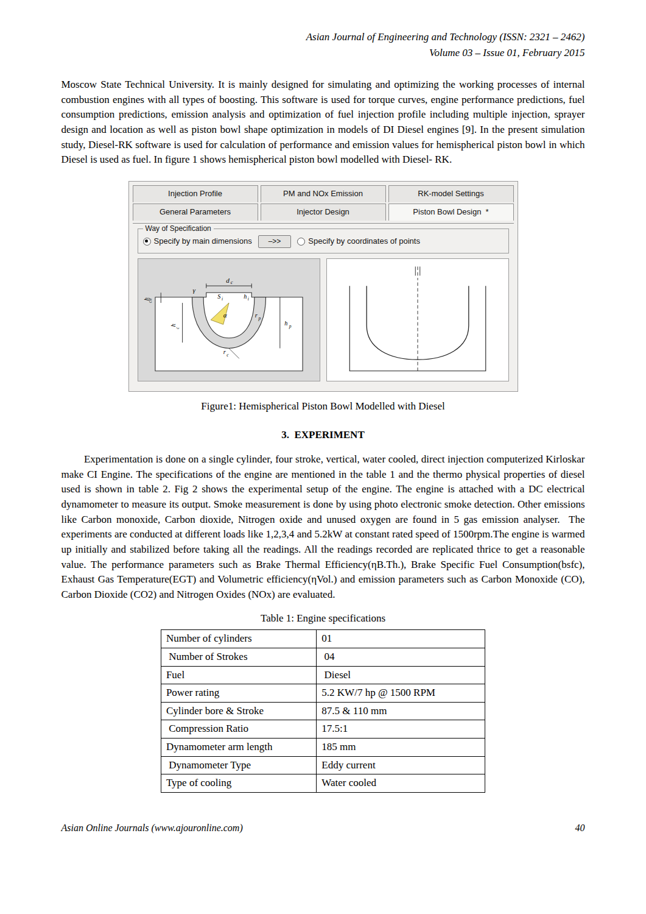Asian Journal of Engineering and Technology (ISSN: 2321 – 2462) Volume 03 – Issue 01, February 2015
Moscow State Technical University. It is mainly designed for simulating and optimizing the working processes of internal combustion engines with all types of boosting. This software is used for torque curves, engine performance predictions, fuel consumption predictions, emission analysis and optimization of fuel injection profile including multiple injection, sprayer design and location as well as piston bowl shape optimization in models of DI Diesel engines [9]. In the present simulation study, Diesel-RK software is used for calculation of performance and emission values for hemispherical piston bowl in which Diesel is used as fuel. In figure 1 shows hemispherical piston bowl modelled with Diesel- RK.
Injection Profile
PM and NOx Emission
RK-model Settings
General Parameters
Injector Design
Piston Bowl Design *
Way of Specification
Specify by main dimensions –>> Specify by coordinates of points
d c h clr h c h p S i h i γ α r p r c
Figure1: Hemispherical Piston Bowl Modelled with Diesel
3. EXPERIMENT
Experimentation is done on a single cylinder, four stroke, vertical, water cooled, direct injection computerized Kirloskar make CI Engine. The specifications of the engine are mentioned in the table 1 and the thermo physical properties of diesel used is shown in table 2. Fig 2 shows the experimental setup of the engine. The engine is attached with a DC electrical dynamometer to measure its output. Smoke measurement is done by using photo electronic smoke detection. Other emissions like Carbon monoxide, Carbon dioxide, Nitrogen oxide and unused oxygen are found in 5 gas emission analyser. The experiments are conducted at different loads like 1,2,3,4 and 5.2kW at constant rated speed of 1500rpm.The engine is warmed up initially and stabilized before taking all the readings. All the readings recorded are replicated thrice to get a reasonable value. The performance parameters such as Brake Thermal Efficiency(ηB.Th.), Brake Specific Fuel Consumption(bsfc), Exhaust Gas Temperature(EGT) and Volumetric efficiency(ηVol.) and emission parameters such as Carbon Monoxide (CO), Carbon Dioxide (CO2) and Nitrogen Oxides (NOx) are evaluated.
Table 1: Engine specifications
| Number of cylinders | 01 |
| Number of Strokes | 04 |
| Fuel | Diesel |
| Power rating | 5.2 KW/7 hp @ 1500 RPM |
| Cylinder bore & Stroke | 87.5 & 110 mm |
| Compression Ratio | 17.5:1 |
| Dynamometer arm length | 185 mm |
| Dynamometer Type | Eddy current |
| Type of cooling | Water cooled |
Asian Online Journals (www.ajouronline.com) 40